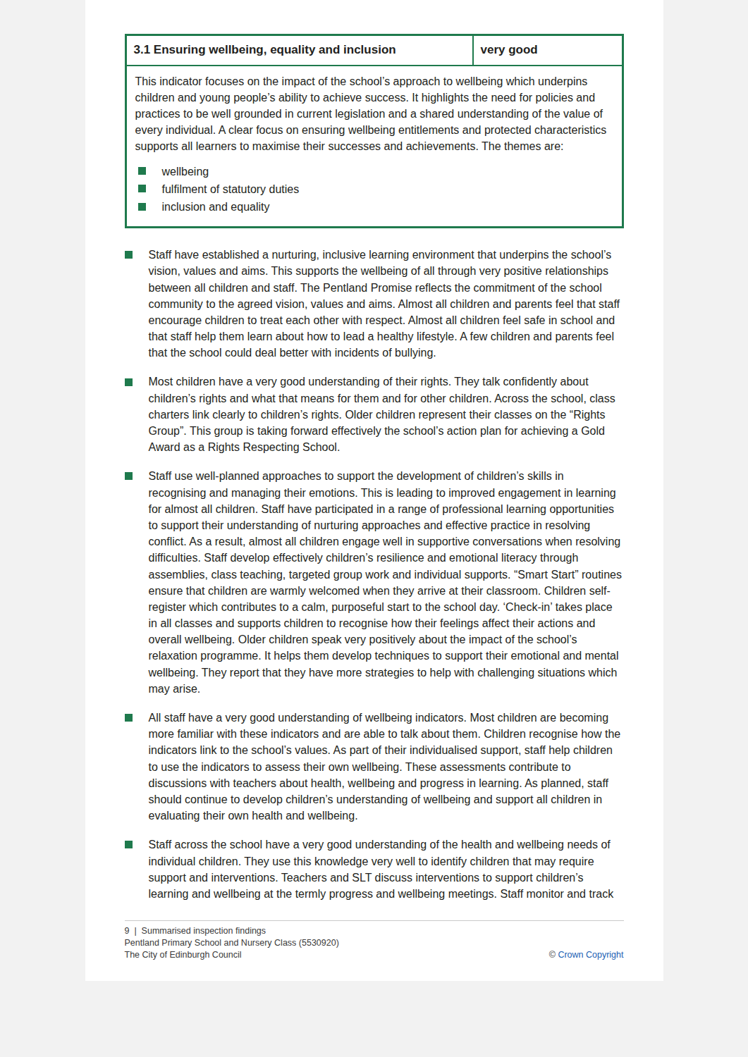3.1 Ensuring wellbeing, equality and inclusion
very good
This indicator focuses on the impact of the school’s approach to wellbeing which underpins children and young people’s ability to achieve success. It highlights the need for policies and practices to be well grounded in current legislation and a shared understanding of the value of every individual. A clear focus on ensuring wellbeing entitlements and protected characteristics supports all learners to maximise their successes and achievements. The themes are:
wellbeing
fulfilment of statutory duties
inclusion and equality
Staff have established a nurturing, inclusive learning environment that underpins the school’s vision, values and aims. This supports the wellbeing of all through very positive relationships between all children and staff. The Pentland Promise reflects the commitment of the school community to the agreed vision, values and aims. Almost all children and parents feel that staff encourage children to treat each other with respect. Almost all children feel safe in school and that staff help them learn about how to lead a healthy lifestyle. A few children and parents feel that the school could deal better with incidents of bullying.
Most children have a very good understanding of their rights. They talk confidently about children’s rights and what that means for them and for other children. Across the school, class charters link clearly to children’s rights. Older children represent their classes on the “Rights Group”. This group is taking forward effectively the school’s action plan for achieving a Gold Award as a Rights Respecting School.
Staff use well-planned approaches to support the development of children’s skills in recognising and managing their emotions. This is leading to improved engagement in learning for almost all children. Staff have participated in a range of professional learning opportunities to support their understanding of nurturing approaches and effective practice in resolving conflict. As a result, almost all children engage well in supportive conversations when resolving difficulties. Staff develop effectively children’s resilience and emotional literacy through assemblies, class teaching, targeted group work and individual supports. “Smart Start” routines ensure that children are warmly welcomed when they arrive at their classroom. Children self-register which contributes to a calm, purposeful start to the school day. ‘Check-in’ takes place in all classes and supports children to recognise how their feelings affect their actions and overall wellbeing. Older children speak very positively about the impact of the school’s relaxation programme. It helps them develop techniques to support their emotional and mental wellbeing. They report that they have more strategies to help with challenging situations which may arise.
All staff have a very good understanding of wellbeing indicators. Most children are becoming more familiar with these indicators and are able to talk about them. Children recognise how the indicators link to the school’s values. As part of their individualised support, staff help children to use the indicators to assess their own wellbeing. These assessments contribute to discussions with teachers about health, wellbeing and progress in learning. As planned, staff should continue to develop children’s understanding of wellbeing and support all children in evaluating their own health and wellbeing.
Staff across the school have a very good understanding of the health and wellbeing needs of individual children. They use this knowledge very well to identify children that may require support and interventions. Teachers and SLT discuss interventions to support children’s learning and wellbeing at the termly progress and wellbeing meetings. Staff monitor and track
9 | Summarised inspection findings
Pentland Primary School and Nursery Class (5530920)
The City of Edinburgh Council
© Crown Copyright